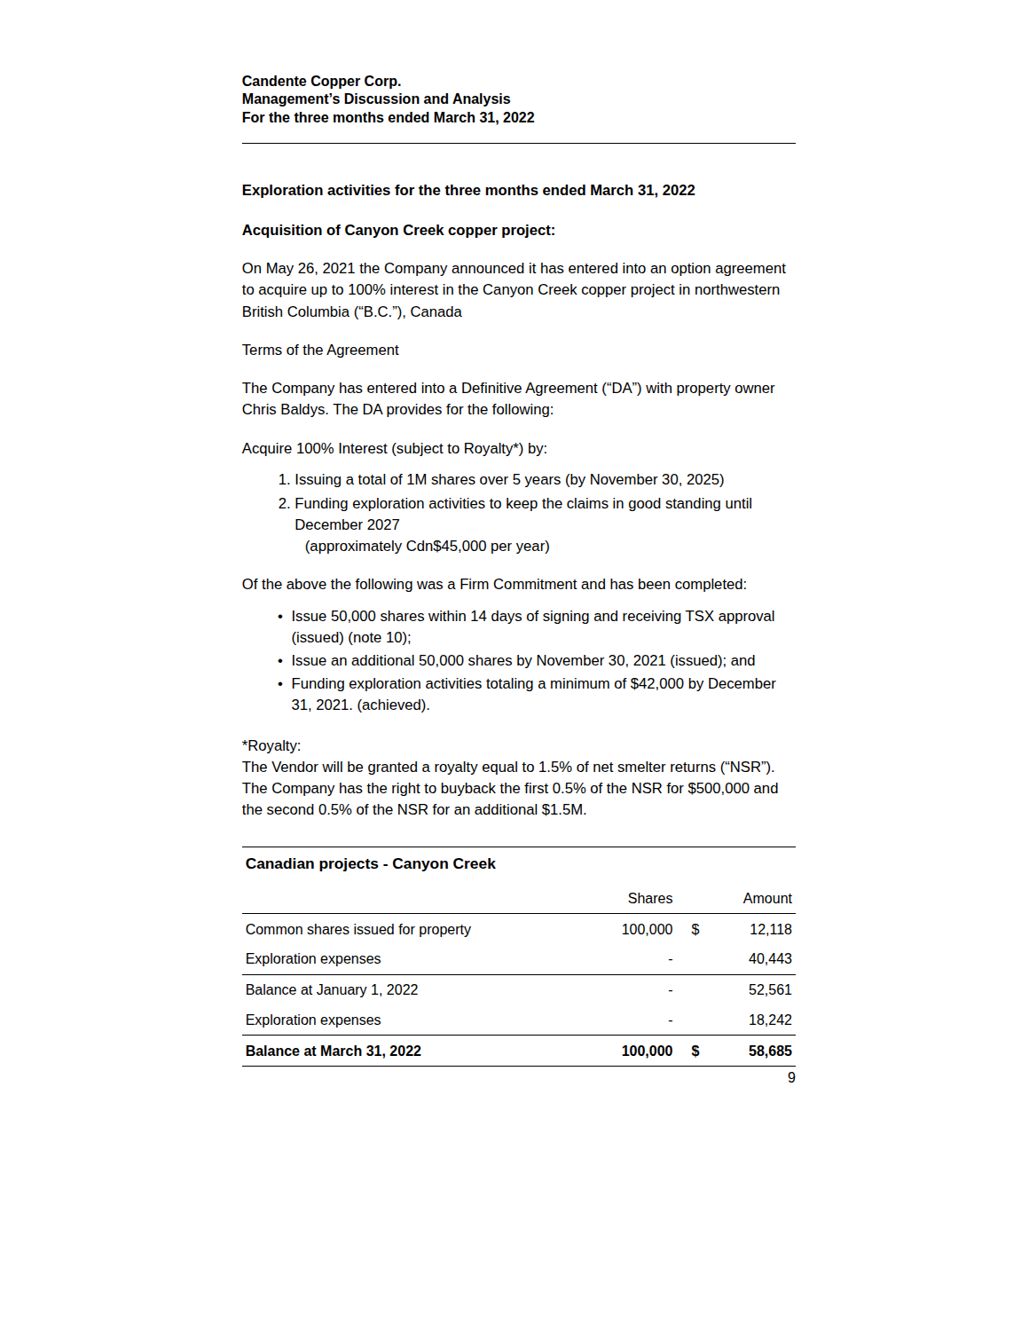Candente Copper Corp.
Management’s Discussion and Analysis
For the three months ended March 31, 2022
Exploration activities for the three months ended March 31, 2022
Acquisition of Canyon Creek copper project:
On May 26, 2021 the Company announced it has entered into an option agreement to acquire up to 100% interest in the Canyon Creek copper project in northwestern British Columbia (“B.C.”), Canada
Terms of the Agreement
The Company has entered into a Definitive Agreement (“DA”) with property owner Chris Baldys. The DA provides for the following:
Acquire 100% Interest (subject to Royalty*) by:
Issuing a total of 1M shares over 5 years (by November 30, 2025)
Funding exploration activities to keep the claims in good standing until December 2027(approximately Cdn$45,000 per year)
Of the above the following was a Firm Commitment and has been completed:
Issue 50,000 shares within 14 days of signing and receiving TSX approval (issued) (note 10);
Issue an additional 50,000 shares by November 30, 2021 (issued); and
Funding exploration activities totaling a minimum of $42,000 by December 31, 2021. (achieved).
*Royalty:
The Vendor will be granted a royalty equal to 1.5% of net smelter returns (“NSR”). The Company has the right to buyback the first 0.5% of the NSR for $500,000 and the second 0.5% of the NSR for an additional $1.5M.
Canadian projects - Canyon Creek
| | Shares | Amount |
| --- | --- | --- |
| Common shares issued for property | 100,000 | $ | 12,118 |
| Exploration expenses | - | | 40,443 |
| Balance at January 1, 2022 | - | | 52,561 |
| Exploration expenses | - | | 18,242 |
| Balance at March 31, 2022 | 100,000 | $ | 58,685 |
9